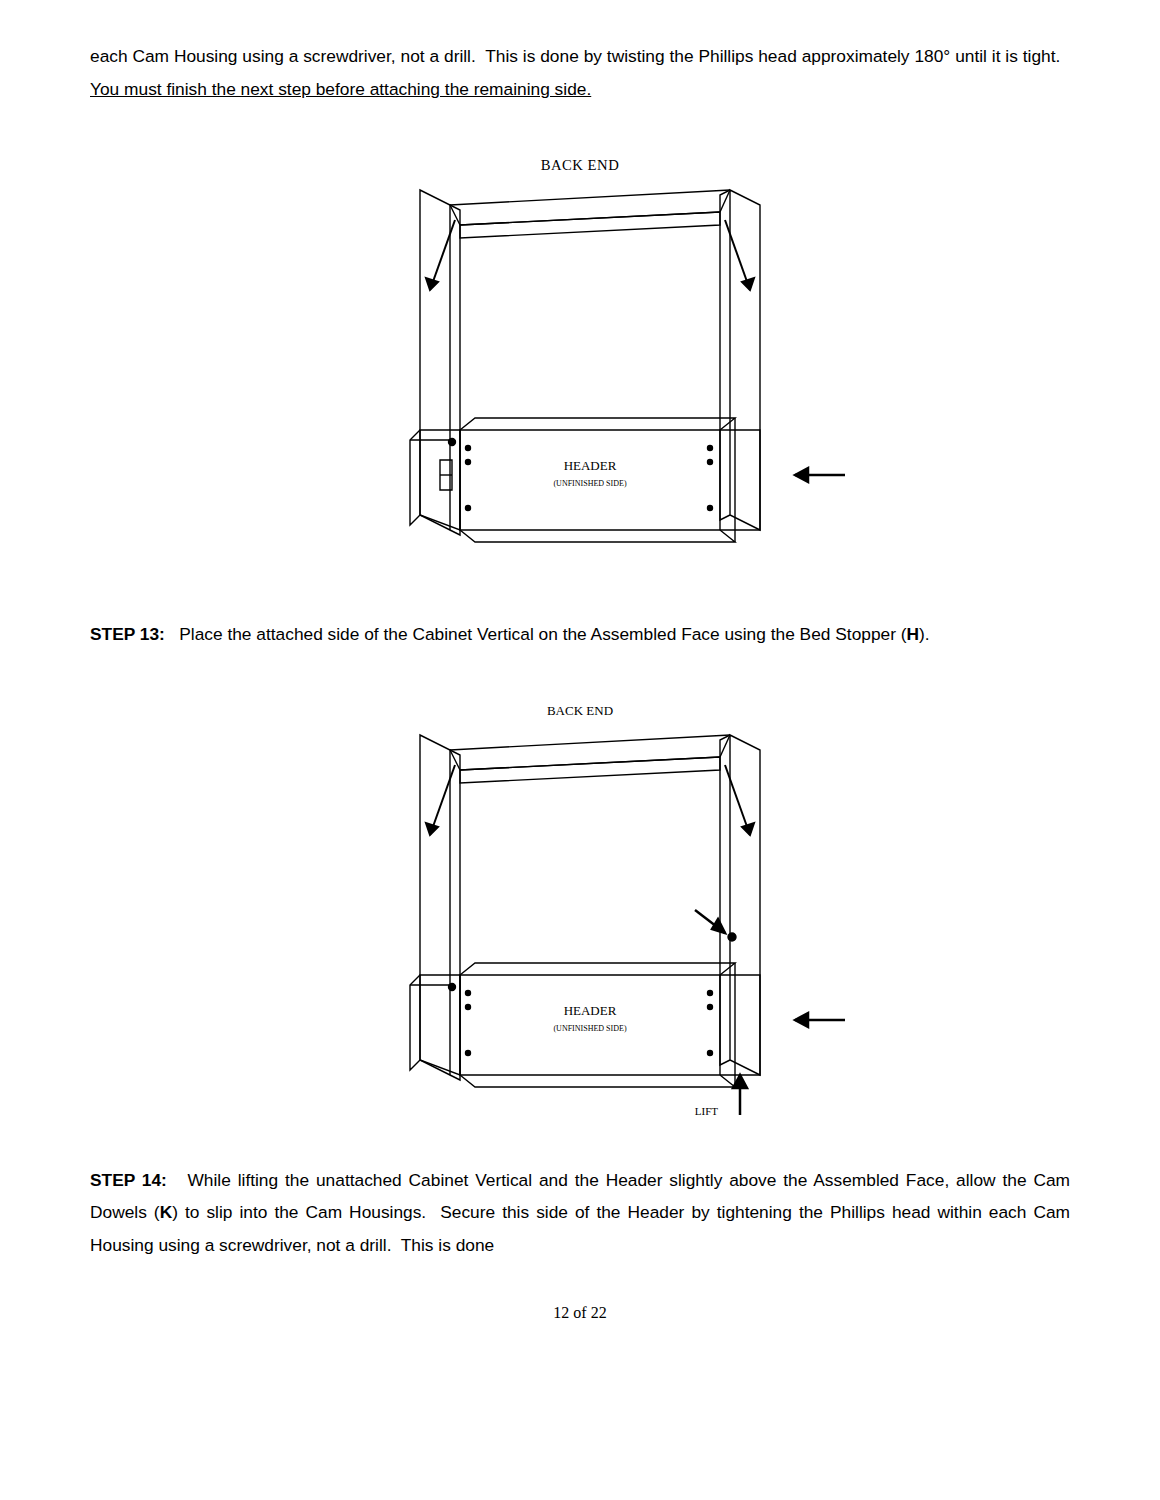each Cam Housing using a screwdriver, not a drill. This is done by twisting the Phillips head approximately 180° until it is tight. You must finish the next step before attaching the remaining side.
BACK END HEADER (UNFINISHED SIDE)
STEP 13: Place the attached side of the Cabinet Vertical on the Assembled Face using the Bed Stopper (H).
LIFT BACK END HEADER (UNFINISHED SIDE)
STEP 14: While lifting the unattached Cabinet Vertical and the Header slightly above the Assembled Face, allow the Cam Dowels (K) to slip into the Cam Housings. Secure this side of the Header by tightening the Phillips head within each Cam Housing using a screwdriver, not a drill. This is done
12 of 22